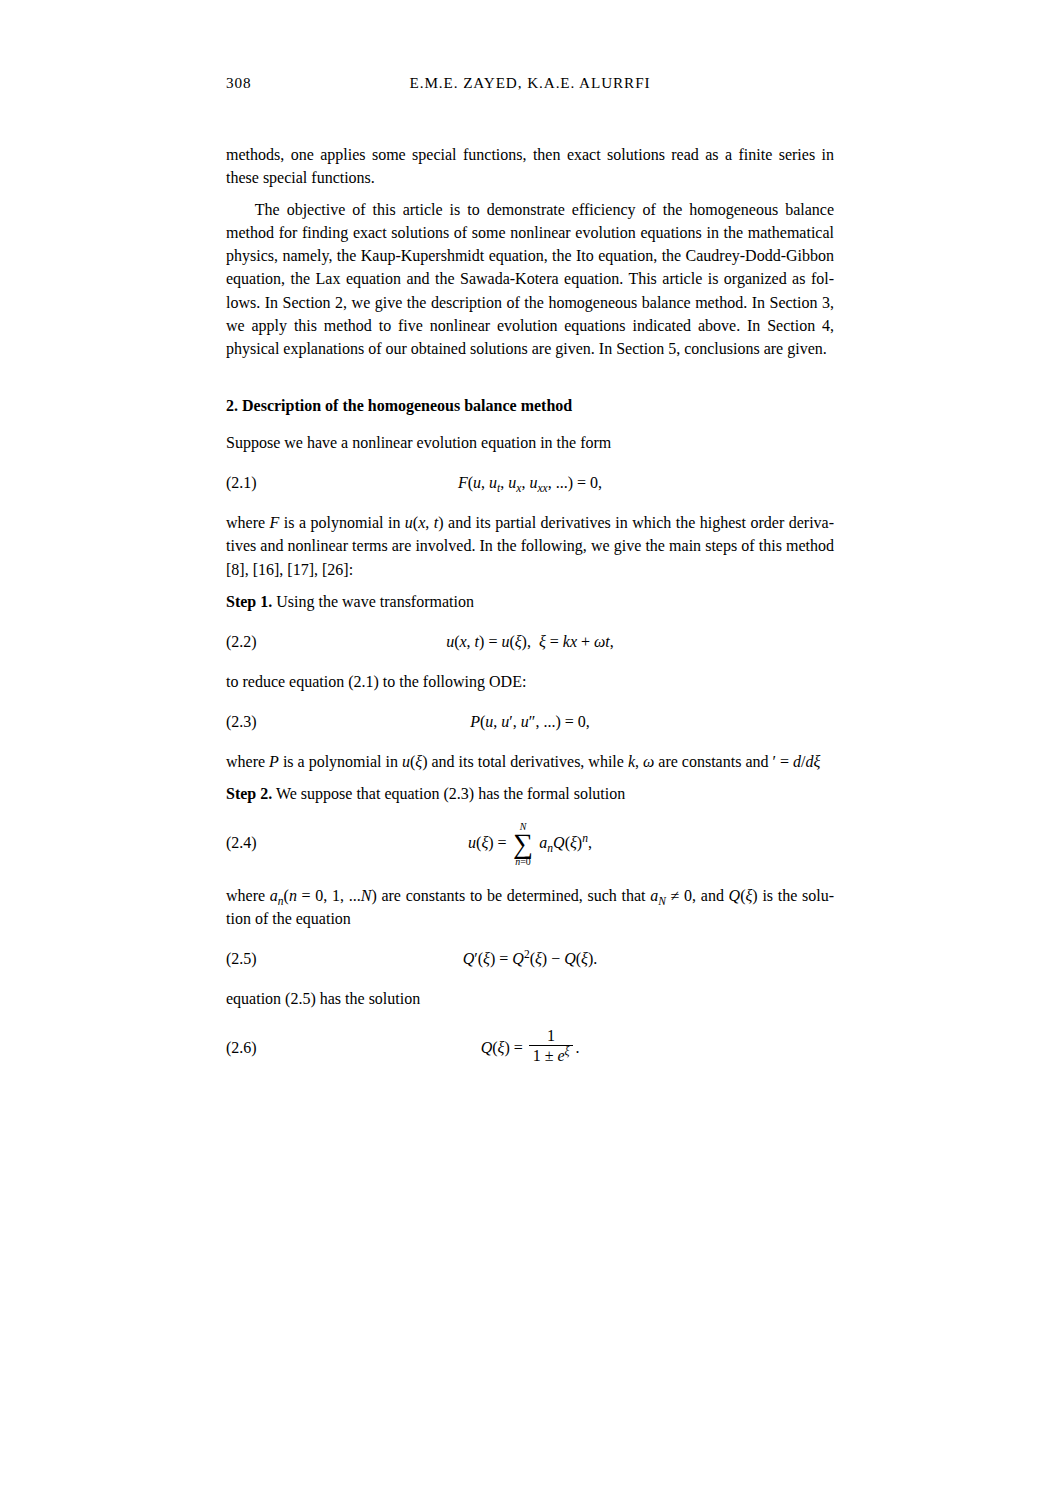308 E.M.E. ZAYED, K.A.E. ALURRFI
methods, one applies some special functions, then exact solutions read as a finite series in these special functions.
The objective of this article is to demonstrate efficiency of the homogeneous balance method for finding exact solutions of some nonlinear evolution equations in the mathematical physics, namely, the Kaup-Kupershmidt equation, the Ito equation, the Caudrey-Dodd-Gibbon equation, the Lax equation and the Sawada-Kotera equation. This article is organized as follows. In Section 2, we give the description of the homogeneous balance method. In Section 3, we apply this method to five nonlinear evolution equations indicated above. In Section 4, physical explanations of our obtained solutions are given. In Section 5, conclusions are given.
2. Description of the homogeneous balance method
Suppose we have a nonlinear evolution equation in the form
(2.1) F(u, ut, ux, uxx, ...) = 0,
where F is a polynomial in u(x, t) and its partial derivatives in which the highest order derivatives and nonlinear terms are involved. In the following, we give the main steps of this method [8], [16], [17], [26]:
Step 1. Using the wave transformation
(2.2) u(x, t) = u(ξ), ξ = kx + ωt,
to reduce equation (2.1) to the following ODE:
(2.3) P(u, u′, u″, ...) = 0,
where P is a polynomial in u(ξ) and its total derivatives, while k, ω are constants and ′ = d/dξ
Step 2. We suppose that equation (2.3) has the formal solution
(2.4) u(ξ) = N∑n=0 anQ(ξ)n,
where an(n = 0, 1, ...N) are constants to be determined, such that aN ≠ 0, and Q(ξ) is the solution of the equation
(2.5) Q′(ξ) = Q2(ξ) − Q(ξ).
equation (2.5) has the solution
(2.6) Q(ξ) = 11 ± eξ.